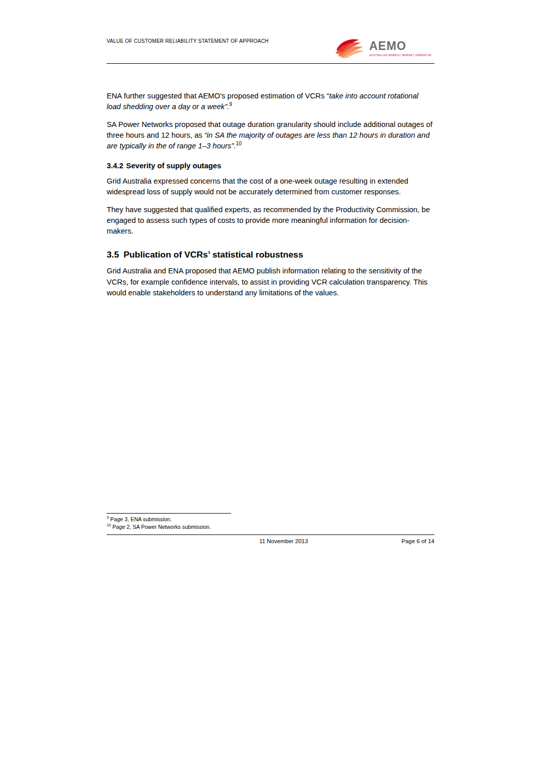Value of Customer Reliability Statement of Approach
AEMO AUSTRALIAN ENERGY MARKET OPERATOR
ENA further suggested that AEMO's proposed estimation of VCRs “take into account rotational load shedding over a day or a week”.9
SA Power Networks proposed that outage duration granularity should include additional outages of three hours and 12 hours, as “in SA the majority of outages are less than 12 hours in duration and are typically in the of range 1–3 hours”.10
3.4.2 Severity of supply outages
Grid Australia expressed concerns that the cost of a one-week outage resulting in extended widespread loss of supply would not be accurately determined from customer responses.
They have suggested that qualified experts, as recommended by the Productivity Commission, be engaged to assess such types of costs to provide more meaningful information for decision-makers.
3.5 Publication of VCRs’ statistical robustness
Grid Australia and ENA proposed that AEMO publish information relating to the sensitivity of the VCRs, for example confidence intervals, to assist in providing VCR calculation transparency. This would enable stakeholders to understand any limitations of the values.
9 Page 3, ENA submission.
10 Page 2, SA Power Networks submission.
11 November 2013
Page 6 of 14